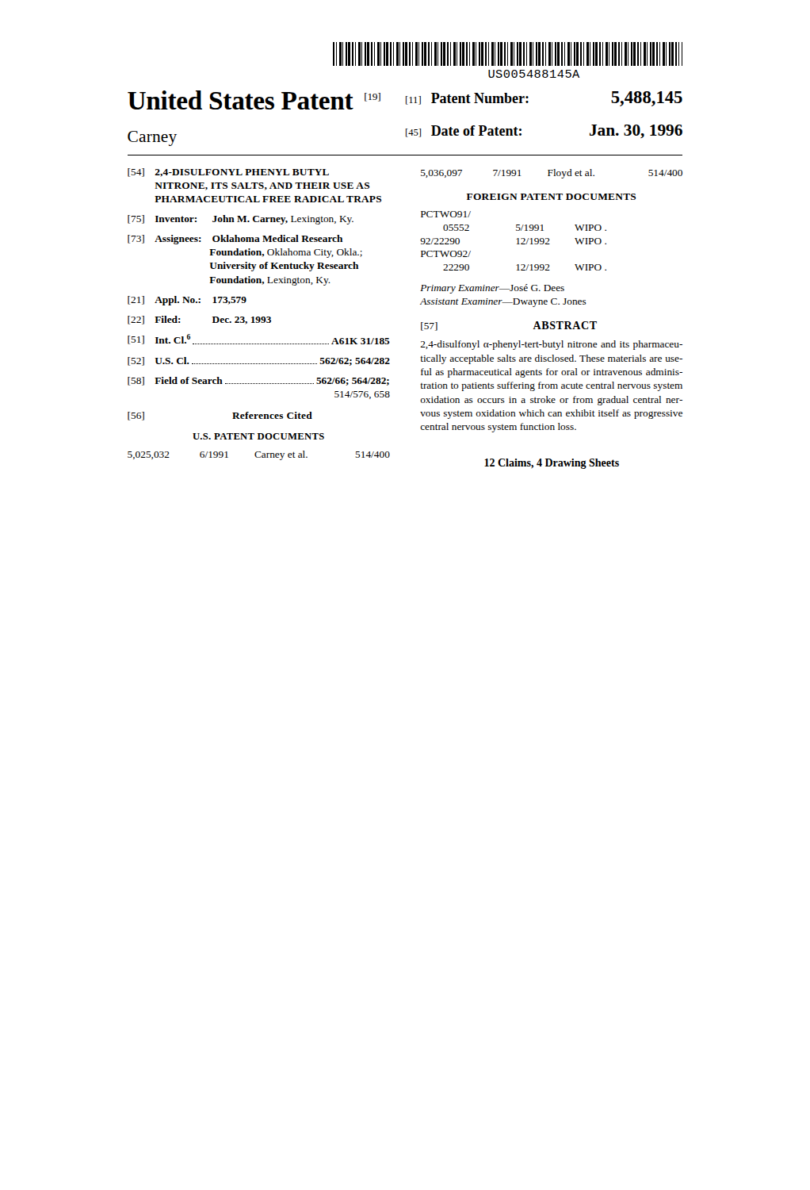US005488145A
United States Patent [19]
Carney
[11] Patent Number: 5,488,145
[45] Date of Patent: Jan. 30, 1996
[54]
2,4-Disulfonyl Phenyl Butyl
Nitrone, Its Salts, and Their Use as
Pharmaceutical Free Radical Traps
[75]
Inventor: John M. Carney, Lexington, Ky.
[73]
Assignees: Oklahoma Medical Research
Foundation, Oklahoma City, Okla.;
University of Kentucky Research
Foundation, Lexington, Ky.
[21]
Appl. No.: 173,579
[22]
Filed: Dec. 23, 1993
[51]
Int. Cl.6 A61K 31/185
[52]
U.S. Cl. 562/62; 564/282
[58]
Field of Search 562/66; 564/282;
514/576, 658
[56]
References Cited
U.S. PATENT DOCUMENTS
| 5,025,032 | 6/1991 | Carney et al. | | 514/400 |
| 5,036,097 | 7/1991 | Floyd et al. | | 514/400 |
FOREIGN PATENT DOCUMENTS
| PCTWO91/ | | |
| 05552 | 5/1991 | WIPO . |
| 92/22290 | 12/1992 | WIPO . |
| PCTWO92/ | | |
| 22290 | 12/1992 | WIPO . |
Primary Examiner—José G. Dees
Assistant Examiner—Dwayne C. Jones
[57] ABSTRACT
2,4-disulfonyl α-phenyl-tert-butyl nitrone and its pharmaceutically acceptable salts are disclosed. These materials are useful as pharmaceutical agents for oral or intravenous administration to patients suffering from acute central nervous system oxidation as occurs in a stroke or from gradual central nervous system oxidation which can exhibit itself as progressive central nervous system function loss.
12 Claims, 4 Drawing Sheets